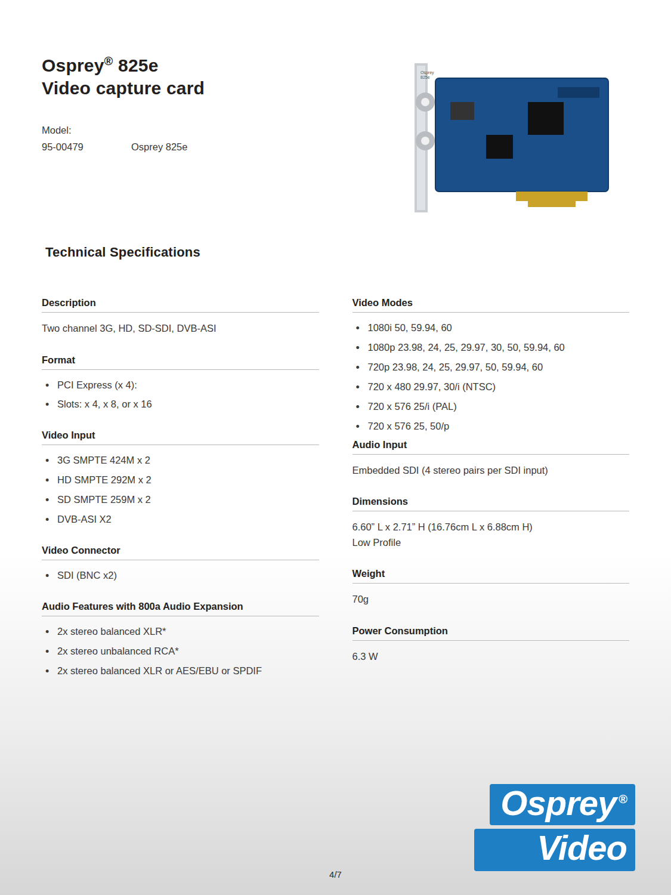Osprey® 825e
Video capture card
Model:
95-00479 Osprey 825e
Technical Specifications
Description
Two channel 3G, HD, SD-SDI, DVB-ASI
Format
PCI Express (x 4):
Slots: x 4, x 8, or x 16
Video Input
3G SMPTE 424M x 2
HD SMPTE 292M x 2
SD SMPTE 259M x 2
DVB-ASI X2
Video Connector
SDI (BNC x2)
Audio Features with 800a Audio Expansion
2x stereo balanced XLR*
2x stereo unbalanced RCA*
2x stereo balanced XLR or AES/EBU or SPDIF
Video Modes
1080i 50, 59.94, 60
1080p 23.98, 24, 25, 29.97, 30, 50, 59.94, 60
720p 23.98, 24, 25, 29.97, 50, 59.94, 60
720 x 480 29.97, 30/i (NTSC)
720 x 576 25/i (PAL)
720 x 576 25, 50/p
Audio Input
Embedded SDI (4 stereo pairs per SDI input)
Dimensions
6.60” L x 2.71” H (16.76cm L x 6.88cm H)
Low Profile
Weight
70g
Power Consumption
6.3 W
Osprey® Video
4/7